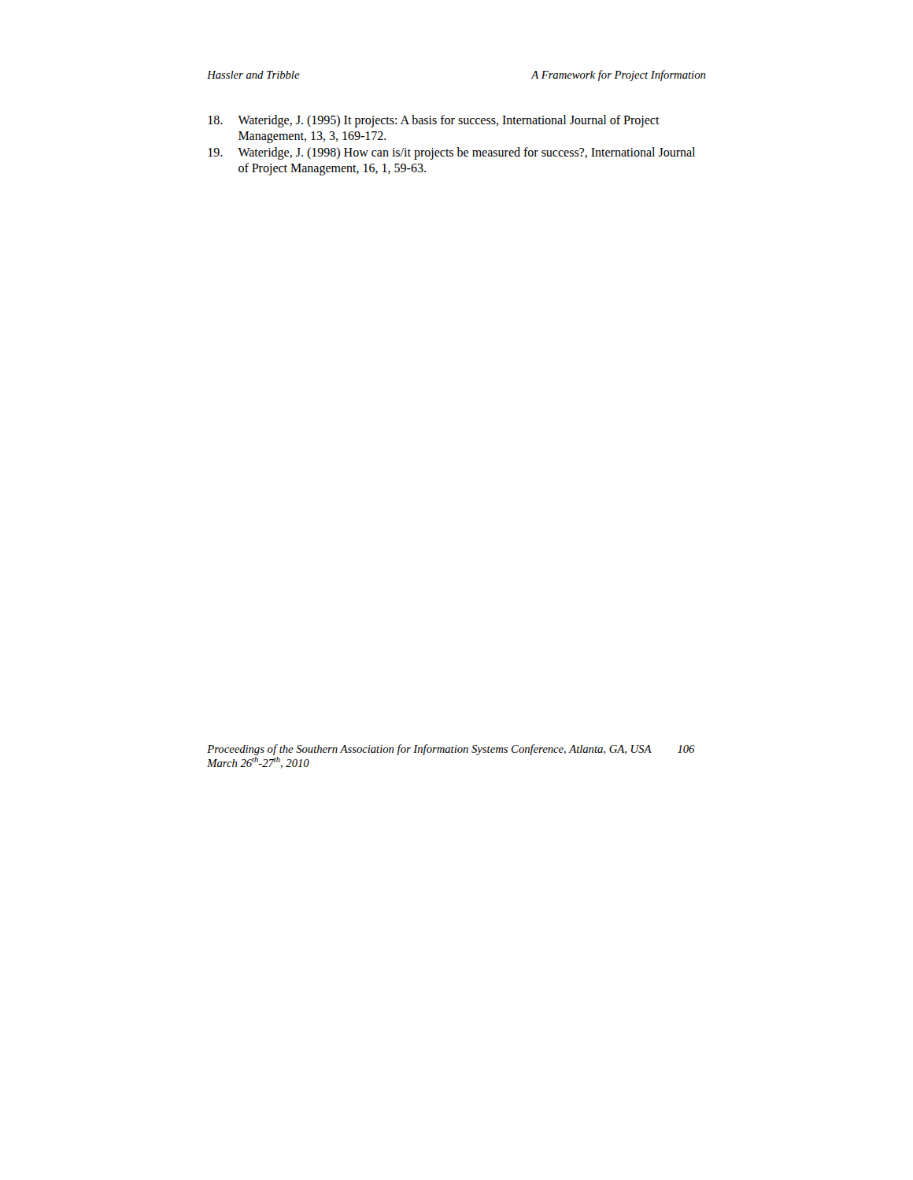Hassler and Tribble A Framework for Project Information
18. Wateridge, J. (1995) It projects: A basis for success, International Journal of Project Management, 13, 3, 169-172.
19. Wateridge, J. (1998) How can is/it projects be measured for success?, International Journal of Project Management, 16, 1, 59-63.
Proceedings of the Southern Association for Information Systems Conference, Atlanta, GA, USA March 26th-27th, 2010 106